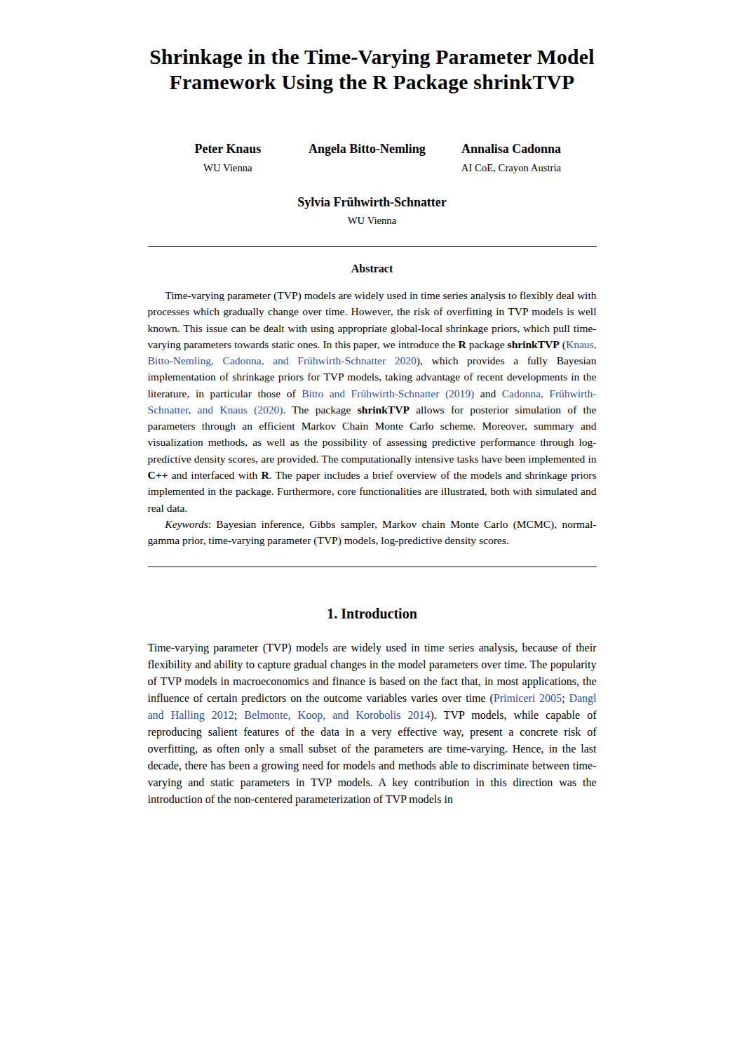Shrinkage in the Time-Varying Parameter Model Framework Using the R Package shrinkTVP
Peter Knaus WU Vienna
Angela Bitto-Nemling
Annalisa Cadonna AI CoE, Crayon Austria
Sylvia Frühwirth-Schnatter WU Vienna
Abstract
Time-varying parameter (TVP) models are widely used in time series analysis to flexibly deal with processes which gradually change over time. However, the risk of overfitting in TVP models is well known. This issue can be dealt with using appropriate global-local shrinkage priors, which pull time-varying parameters towards static ones. In this paper, we introduce the R package shrinkTVP (Knaus, Bitto-Nemling, Cadonna, and Frühwirth-Schnatter 2020), which provides a fully Bayesian implementation of shrinkage priors for TVP models, taking advantage of recent developments in the literature, in particular those of Bitto and Frühwirth-Schnatter (2019) and Cadonna, Frühwirth-Schnatter, and Knaus (2020). The package shrinkTVP allows for posterior simulation of the parameters through an efficient Markov Chain Monte Carlo scheme. Moreover, summary and visualization methods, as well as the possibility of assessing predictive performance through log-predictive density scores, are provided. The computationally intensive tasks have been implemented in C++ and interfaced with R. The paper includes a brief overview of the models and shrinkage priors implemented in the package. Furthermore, core functionalities are illustrated, both with simulated and real data.
Keywords: Bayesian inference, Gibbs sampler, Markov chain Monte Carlo (MCMC), normal-gamma prior, time-varying parameter (TVP) models, log-predictive density scores.
1. Introduction
Time-varying parameter (TVP) models are widely used in time series analysis, because of their flexibility and ability to capture gradual changes in the model parameters over time. The popularity of TVP models in macroeconomics and finance is based on the fact that, in most applications, the influence of certain predictors on the outcome variables varies over time (Primiceri 2005; Dangl and Halling 2012; Belmonte, Koop, and Korobolis 2014). TVP models, while capable of reproducing salient features of the data in a very effective way, present a concrete risk of overfitting, as often only a small subset of the parameters are time-varying. Hence, in the last decade, there has been a growing need for models and methods able to discriminate between time-varying and static parameters in TVP models. A key contribution in this direction was the introduction of the non-centered parameterization of TVP models in